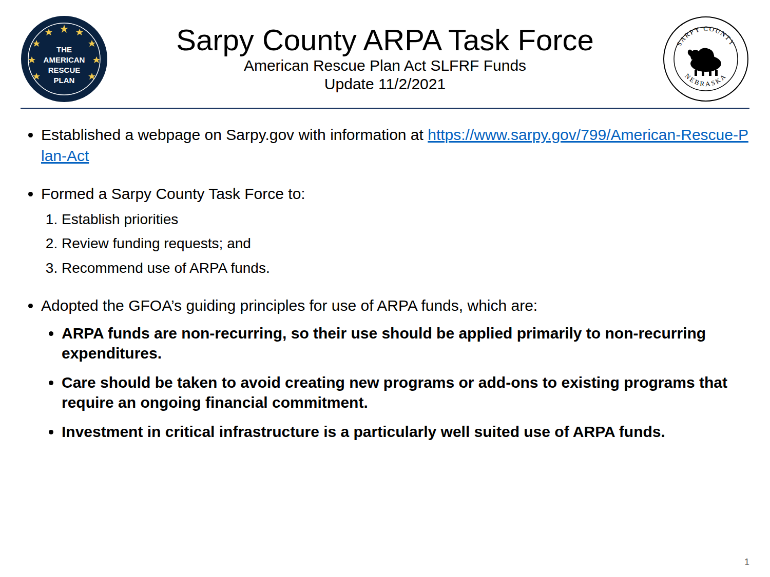THE AMERICAN RESCUE PLAN
Sarpy County ARPA Task Force
American Rescue Plan Act SLFRF Funds
Update 11/2/2021
SARPY COUNTY NEBRASKA
Established a webpage on Sarpy.gov with information at https://www.sarpy.gov/799/American-Rescue-Plan-Act
Formed a Sarpy County Task Force to:
Establish priorities
Review funding requests; and
Recommend use of ARPA funds.
Adopted the GFOA’s guiding principles for use of ARPA funds, which are:
ARPA funds are non-recurring, so their use should be applied primarily to non-recurring expenditures.
Care should be taken to avoid creating new programs or add-ons to existing programs that require an ongoing financial commitment.
Investment in critical infrastructure is a particularly well suited use of ARPA funds.
1